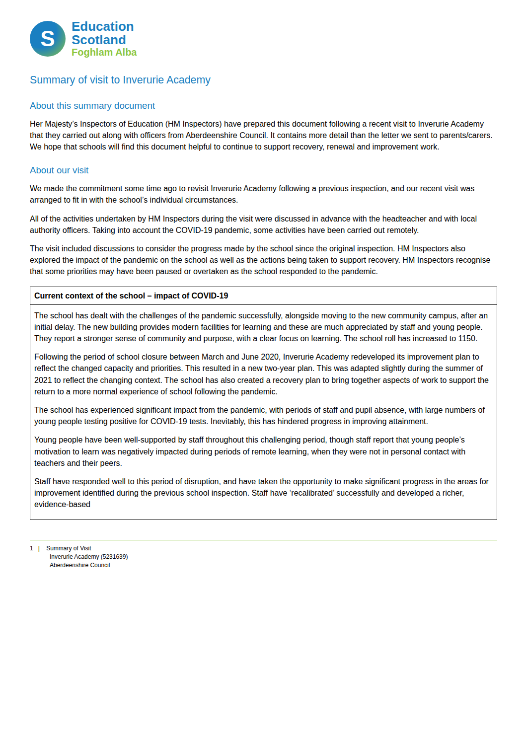Education Scotland Foghlam Alba
Summary of visit to Inverurie Academy
About this summary document
Her Majesty’s Inspectors of Education (HM Inspectors) have prepared this document following a recent visit to Inverurie Academy that they carried out along with officers from Aberdeenshire Council. It contains more detail than the letter we sent to parents/carers. We hope that schools will find this document helpful to continue to support recovery, renewal and improvement work.
About our visit
We made the commitment some time ago to revisit Inverurie Academy following a previous inspection, and our recent visit was arranged to fit in with the school’s individual circumstances.
All of the activities undertaken by HM Inspectors during the visit were discussed in advance with the headteacher and with local authority officers. Taking into account the COVID-19 pandemic, some activities have been carried out remotely.
The visit included discussions to consider the progress made by the school since the original inspection. HM Inspectors also explored the impact of the pandemic on the school as well as the actions being taken to support recovery. HM Inspectors recognise that some priorities may have been paused or overtaken as the school responded to the pandemic.
Current context of the school – impact of COVID-19
The school has dealt with the challenges of the pandemic successfully, alongside moving to the new community campus, after an initial delay. The new building provides modern facilities for learning and these are much appreciated by staff and young people. They report a stronger sense of community and purpose, with a clear focus on learning. The school roll has increased to 1150.
Following the period of school closure between March and June 2020, Inverurie Academy redeveloped its improvement plan to reflect the changed capacity and priorities. This resulted in a new two-year plan. This was adapted slightly during the summer of 2021 to reflect the changing context. The school has also created a recovery plan to bring together aspects of work to support the return to a more normal experience of school following the pandemic.
The school has experienced significant impact from the pandemic, with periods of staff and pupil absence, with large numbers of young people testing positive for COVID-19 tests. Inevitably, this has hindered progress in improving attainment.
Young people have been well-supported by staff throughout this challenging period, though staff report that young people’s motivation to learn was negatively impacted during periods of remote learning, when they were not in personal contact with teachers and their peers.
Staff have responded well to this period of disruption, and have taken the opportunity to make significant progress in the areas for improvement identified during the previous school inspection. Staff have ‘recalibrated’ successfully and developed a richer, evidence-based
1 | Summary of Visit
Inverurie Academy (5231639)
Aberdeenshire Council